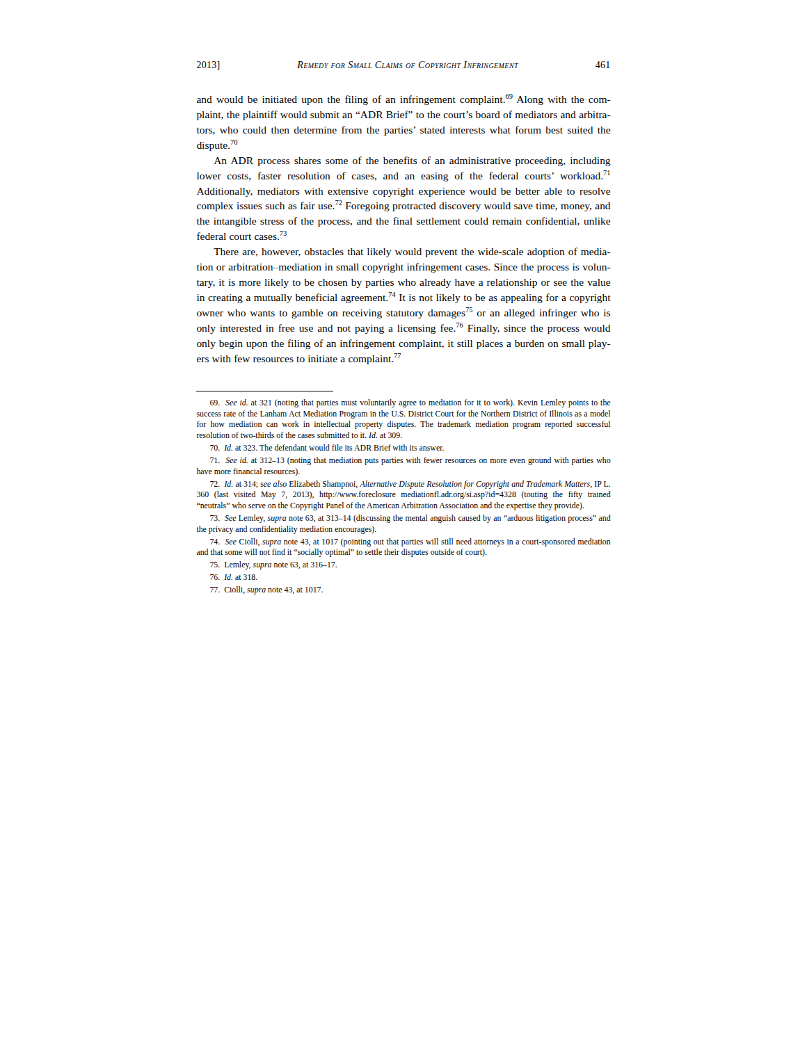2013] Remedy for Small Claims of Copyright Infringement 461
and would be initiated upon the filing of an infringement complaint.69 Along with the complaint, the plaintiff would submit an “ADR Brief” to the court’s board of mediators and arbitrators, who could then determine from the parties’ stated interests what forum best suited the dispute.70
An ADR process shares some of the benefits of an administrative proceeding, including lower costs, faster resolution of cases, and an easing of the federal courts’ workload.71 Additionally, mediators with extensive copyright experience would be better able to resolve complex issues such as fair use.72 Foregoing protracted discovery would save time, money, and the intangible stress of the process, and the final settlement could remain confidential, unlike federal court cases.73
There are, however, obstacles that likely would prevent the wide-scale adoption of mediation or arbitration–mediation in small copyright infringement cases. Since the process is voluntary, it is more likely to be chosen by parties who already have a relationship or see the value in creating a mutually beneficial agreement.74 It is not likely to be as appealing for a copyright owner who wants to gamble on receiving statutory damages75 or an alleged infringer who is only interested in free use and not paying a licensing fee.76 Finally, since the process would only begin upon the filing of an infringement complaint, it still places a burden on small players with few resources to initiate a complaint.77
69. See id. at 321 (noting that parties must voluntarily agree to mediation for it to work). Kevin Lemley points to the success rate of the Lanham Act Mediation Program in the U.S. District Court for the Northern District of Illinois as a model for how mediation can work in intellectual property disputes. The trademark mediation program reported successful resolution of two-thirds of the cases submitted to it. Id. at 309.
70. Id. at 323. The defendant would file its ADR Brief with its answer.
71. See id. at 312–13 (noting that mediation puts parties with fewer resources on more even ground with parties who have more financial resources).
72. Id. at 314; see also Elizabeth Shampnoi, Alternative Dispute Resolution for Copyright and Trademark Matters, IP L. 360 (last visited May 7, 2013), http://www.foreclosure mediationfl.adr.org/si.asp?id=4328 (touting the fifty trained “neutrals” who serve on the Copyright Panel of the American Arbitration Association and the expertise they provide).
73. See Lemley, supra note 63, at 313–14 (discussing the mental anguish caused by an “arduous litigation process” and the privacy and confidentiality mediation encourages).
74. See Ciolli, supra note 43, at 1017 (pointing out that parties will still need attorneys in a court-sponsored mediation and that some will not find it “socially optimal” to settle their disputes outside of court).
75. Lemley, supra note 63, at 316–17.
76. Id. at 318.
77. Ciolli, supra note 43, at 1017.